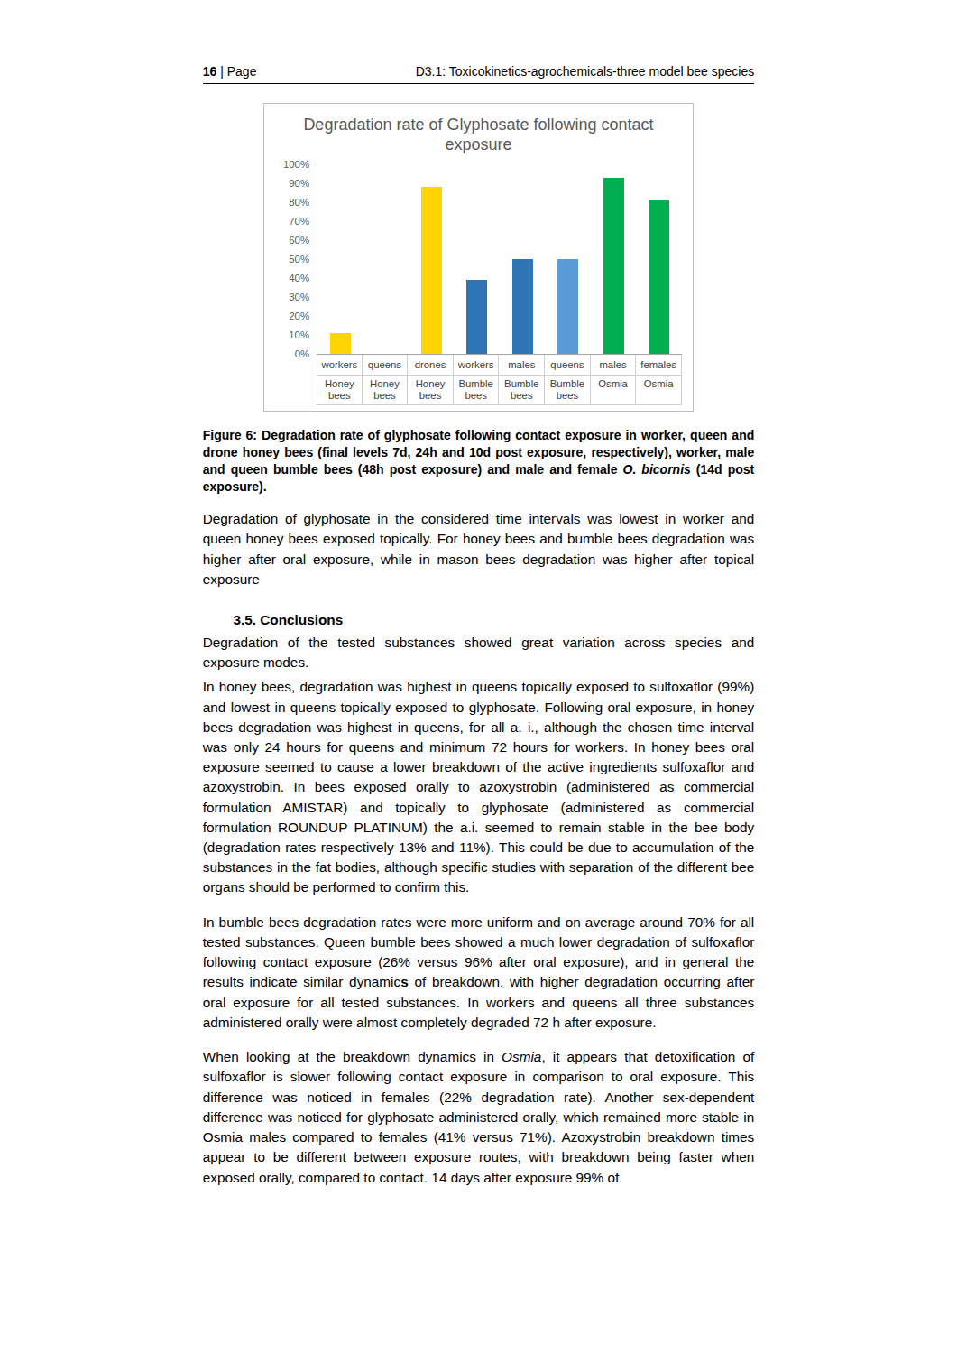16 | Page
D3.1: Toxicokinetics-agrochemicals-three model bee species
Degradation rate of Glyphosate following contact
exposure
100% 90% 80% 70% 60% 50% 40% 30% 20% 10% 0%
workers
queens
drones
workers
males
queens
males
females
Honey
bees
Honey
bees
Honey
bees
Bumble
bees
Bumble
bees
Bumble
bees
Osmia
Osmia
Figure 6: Degradation rate of glyphosate following contact exposure in worker, queen and drone honey bees (final levels 7d, 24h and 10d post exposure, respectively), worker, male and queen bumble bees (48h post exposure) and male and female O. bicornis (14d post exposure).
Degradation of glyphosate in the considered time intervals was lowest in worker and queen honey bees exposed topically. For honey bees and bumble bees degradation was higher after oral exposure, while in mason bees degradation was higher after topical exposure
3.5. Conclusions
Degradation of the tested substances showed great variation across species and exposure modes.
In honey bees, degradation was highest in queens topically exposed to sulfoxaflor (99%) and lowest in queens topically exposed to glyphosate. Following oral exposure, in honey bees degradation was highest in queens, for all a. i., although the chosen time interval was only 24 hours for queens and minimum 72 hours for workers. In honey bees oral exposure seemed to cause a lower breakdown of the active ingredients sulfoxaflor and azoxystrobin. In bees exposed orally to azoxystrobin (administered as commercial formulation AMISTAR) and topically to glyphosate (administered as commercial formulation ROUNDUP PLATINUM) the a.i. seemed to remain stable in the bee body (degradation rates respectively 13% and 11%). This could be due to accumulation of the substances in the fat bodies, although specific studies with separation of the different bee organs should be performed to confirm this.
In bumble bees degradation rates were more uniform and on average around 70% for all tested substances. Queen bumble bees showed a much lower degradation of sulfoxaflor following contact exposure (26% versus 96% after oral exposure), and in general the results indicate similar dynamics of breakdown, with higher degradation occurring after oral exposure for all tested substances. In workers and queens all three substances administered orally were almost completely degraded 72 h after exposure.
When looking at the breakdown dynamics in Osmia, it appears that detoxification of sulfoxaflor is slower following contact exposure in comparison to oral exposure. This difference was noticed in females (22% degradation rate). Another sex-dependent difference was noticed for glyphosate administered orally, which remained more stable in Osmia males compared to females (41% versus 71%). Azoxystrobin breakdown times appear to be different between exposure routes, with breakdown being faster when exposed orally, compared to contact. 14 days after exposure 99% of